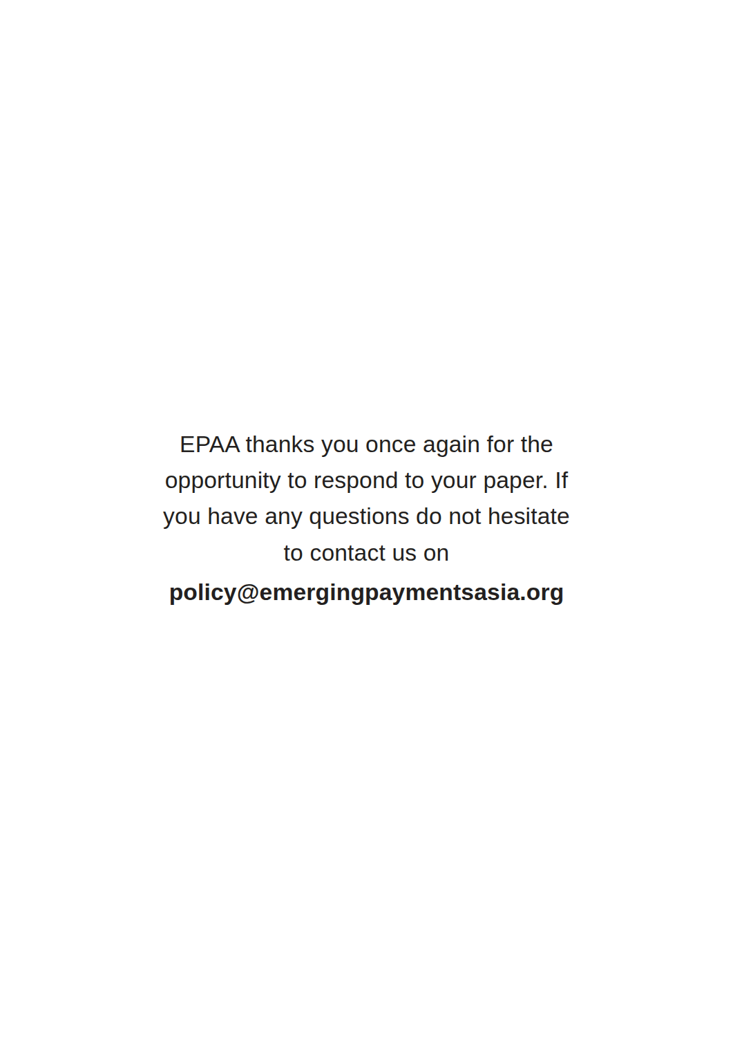EPAA thanks you once again for the opportunity to respond to your paper. If you have any questions do not hesitate to contact us on policy@emergingpaymentsasia.org